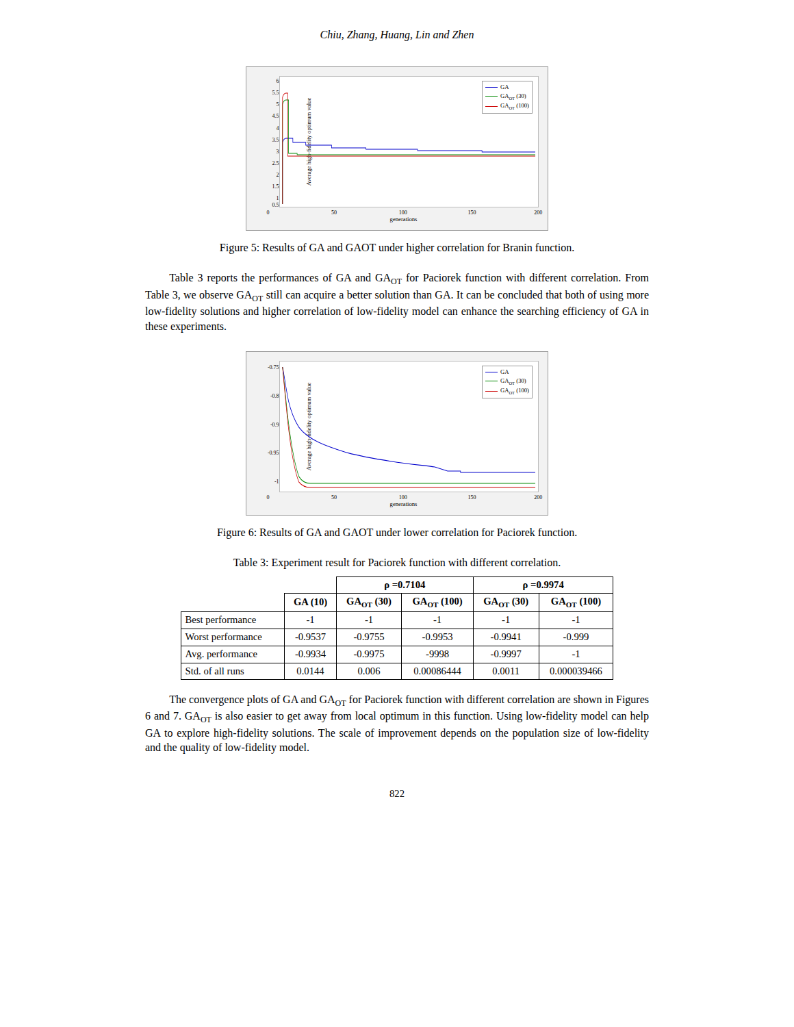Chiu, Zhang, Huang, Lin and Zhen
Average high-fidelity optimum value
6 5.5 5 4.5 4 3.5 3 2.5 2 1.5 1 0.5
GA
GAOT (30)
GAOT (100)
0 50 100 150 200
generations
Figure 5: Results of GA and GAOT under higher correlation for Branin function.
Table 3 reports the performances of GA and GAOT for Paciorek function with different correlation. From Table 3, we observe GAOT still can acquire a better solution than GA. It can be concluded that both of using more low-fidelity solutions and higher correlation of low-fidelity model can enhance the searching efficiency of GA in these experiments.
Average high-fidelity optimum value
-0.75 -0.8 -0.9 -0.95 -1
GA
GAOT (30)
GAOT (100)
0 50 100 150 200
generations
Figure 6: Results of GA and GAOT under lower correlation for Paciorek function.
Table 3: Experiment result for Paciorek function with different correlation.
| | | ρ =0.7104 | ρ =0.9974 |
| | GA (10) | GA OT (30) | GA OT (100) | GA OT (30) | GA OT (100) |
| Best performance | -1 | -1 | -1 | -1 | -1 |
| Worst performance | -0.9537 | -0.9755 | -0.9953 | -0.9941 | -0.999 |
| Avg. performance | -0.9934 | -0.9975 | -9998 | -0.9997 | -1 |
| Std. of all runs | 0.0144 | 0.006 | 0.00086444 | 0.0011 | 0.000039466 |
The convergence plots of GA and GAOT for Paciorek function with different correlation are shown in Figures 6 and 7. GAOT is also easier to get away from local optimum in this function. Using low-fidelity model can help GA to explore high-fidelity solutions. The scale of improvement depends on the population size of low-fidelity and the quality of low-fidelity model.
822